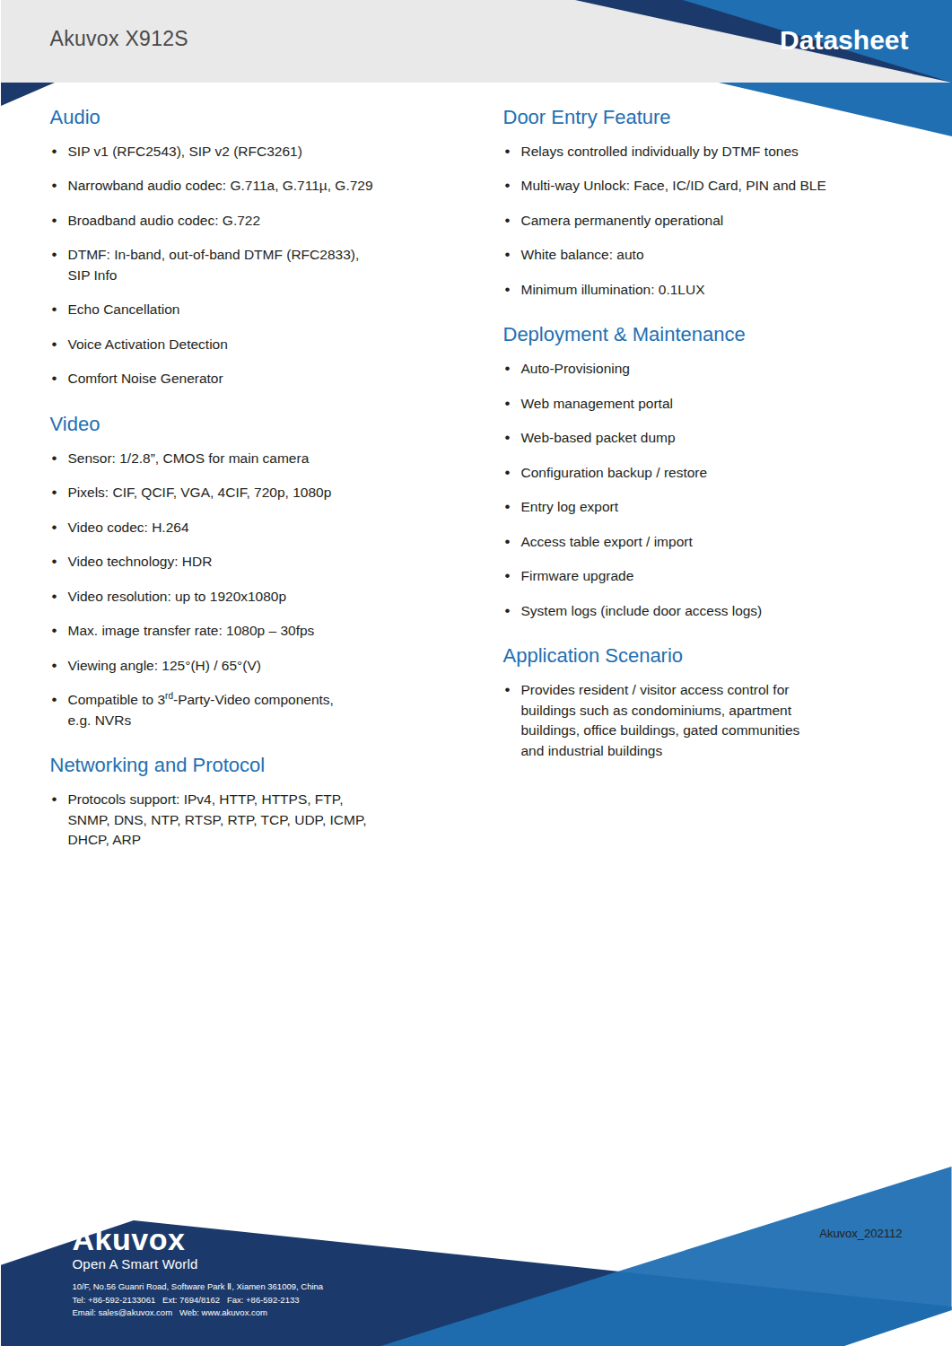Akuvox X912S
Datasheet
Audio
SIP v1 (RFC2543), SIP v2 (RFC3261)
Narrowband audio codec: G.711a, G.711µ, G.729
Broadband audio codec: G.722
DTMF: In-band, out-of-band DTMF (RFC2833),SIP Info
Echo Cancellation
Voice Activation Detection
Comfort Noise Generator
Video
Sensor: 1/2.8”, CMOS for main camera
Pixels: CIF, QCIF, VGA, 4CIF, 720p, 1080p
Video codec: H.264
Video technology: HDR
Video resolution: up to 1920x1080p
Max. image transfer rate: 1080p – 30fps
Viewing angle: 125°(H) / 65°(V)
Compatible to 3rd-Party-Video components,e.g. NVRs
Networking and Protocol
Protocols support: IPv4, HTTP, HTTPS, FTP,SNMP, DNS, NTP, RTSP, RTP, TCP, UDP, ICMP, DHCP, ARP
Door Entry Feature
Relays controlled individually by DTMF tones
Multi-way Unlock: Face, IC/ID Card, PIN and BLE
Camera permanently operational
White balance: auto
Minimum illumination: 0.1LUX
Deployment & Maintenance
Auto-Provisioning
Web management portal
Web-based packet dump
Configuration backup / restore
Entry log export
Access table export / import
Firmware upgrade
System logs (include door access logs)
Application Scenario
Provides resident / visitor access control forbuildings such as condominiums, apartment buildings, office buildings, gated communities and industrial buildings
Akuvox_202112
Akuvox
Open A Smart World
10/F, No.56 Guanri Road, Software Park Ⅱ, Xiamen 361009, China
Tel: +86-592-2133061 Ext: 7694/8162 Fax: +86-592-2133
Email: sales@akuvox.com Web: www.akuvox.com